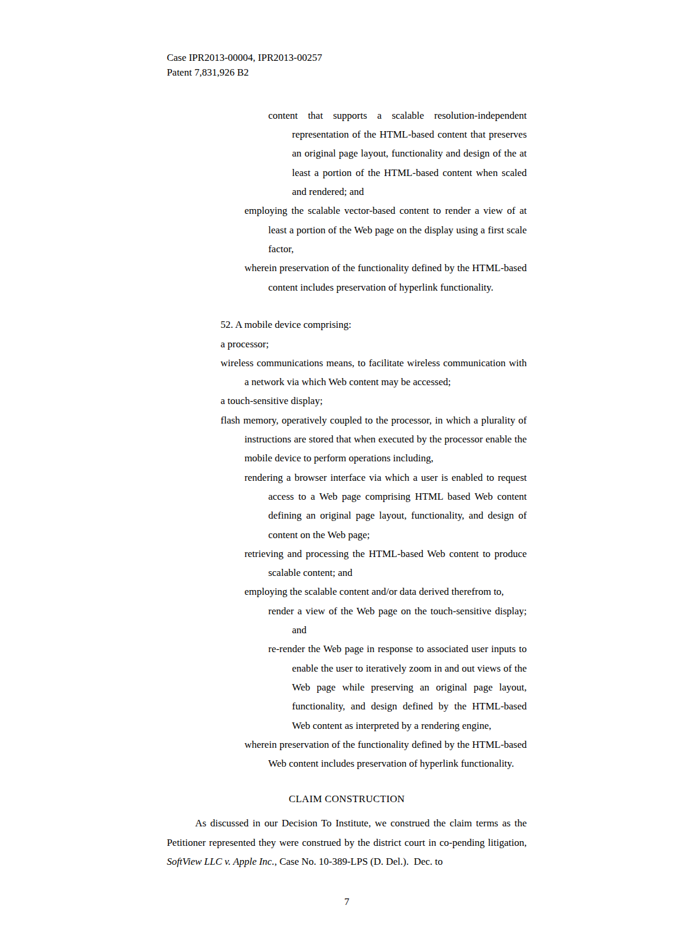Case IPR2013-00004, IPR2013-00257
Patent 7,831,926 B2
content that supports a scalable resolution-independent representation of the HTML-based content that preserves an original page layout, functionality and design of the at least a portion of the HTML-based content when scaled and rendered; and
employing the scalable vector-based content to render a view of at least a portion of the Web page on the display using a first scale factor,
wherein preservation of the functionality defined by the HTML-based content includes preservation of hyperlink functionality.
52. A mobile device comprising:
a processor;
wireless communications means, to facilitate wireless communication with a network via which Web content may be accessed;
a touch-sensitive display;
flash memory, operatively coupled to the processor, in which a plurality of instructions are stored that when executed by the processor enable the mobile device to perform operations including,
rendering a browser interface via which a user is enabled to request access to a Web page comprising HTML based Web content defining an original page layout, functionality, and design of content on the Web page;
retrieving and processing the HTML-based Web content to produce scalable content; and
employing the scalable content and/or data derived therefrom to,
render a view of the Web page on the touch-sensitive display; and
re-render the Web page in response to associated user inputs to enable the user to iteratively zoom in and out views of the Web page while preserving an original page layout, functionality, and design defined by the HTML-based Web content as interpreted by a rendering engine,
wherein preservation of the functionality defined by the HTML-based Web content includes preservation of hyperlink functionality.
CLAIM CONSTRUCTION
As discussed in our Decision To Institute, we construed the claim terms as the Petitioner represented they were construed by the district court in co-pending litigation, SoftView LLC v. Apple Inc., Case No. 10-389-LPS (D. Del.). Dec. to
7